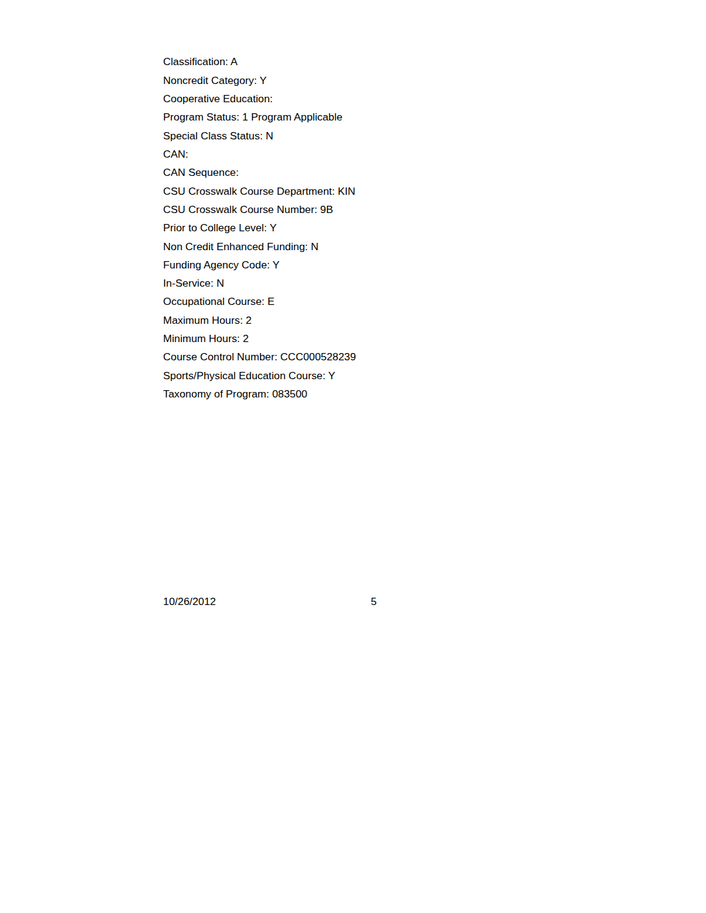Classification: A
Noncredit Category: Y
Cooperative Education:
Program Status: 1 Program Applicable
Special Class Status: N
CAN:
CAN Sequence:
CSU Crosswalk Course Department: KIN
CSU Crosswalk Course Number: 9B
Prior to College Level: Y
Non Credit Enhanced Funding: N
Funding Agency Code: Y
In-Service: N
Occupational Course: E
Maximum Hours: 2
Minimum Hours: 2
Course Control Number: CCC000528239
Sports/Physical Education Course: Y
Taxonomy of Program: 083500
10/26/2012 5